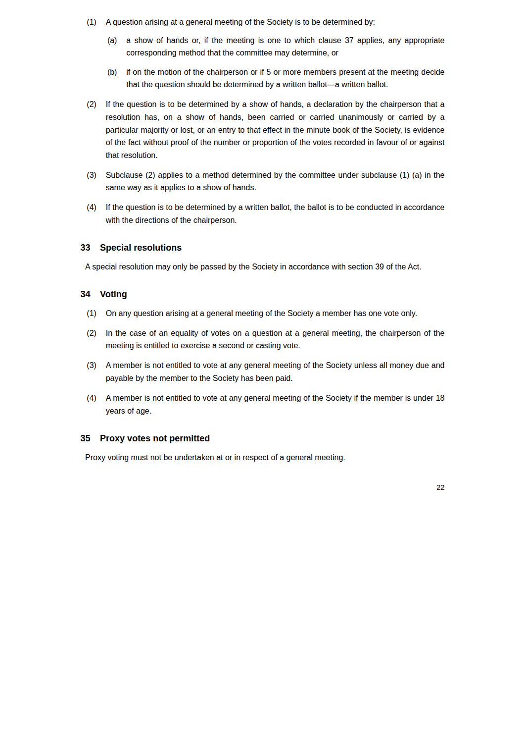(1) A question arising at a general meeting of the Society is to be determined by:
(a) a show of hands or, if the meeting is one to which clause 37 applies, any appropriate corresponding method that the committee may determine, or
(b) if on the motion of the chairperson or if 5 or more members present at the meeting decide that the question should be determined by a written ballot—a written ballot.
(2) If the question is to be determined by a show of hands, a declaration by the chairperson that a resolution has, on a show of hands, been carried or carried unanimously or carried by a particular majority or lost, or an entry to that effect in the minute book of the Society, is evidence of the fact without proof of the number or proportion of the votes recorded in favour of or against that resolution.
(3) Subclause (2) applies to a method determined by the committee under subclause (1) (a) in the same way as it applies to a show of hands.
(4) If the question is to be determined by a written ballot, the ballot is to be conducted in accordance with the directions of the chairperson.
33 Special resolutions
A special resolution may only be passed by the Society in accordance with section 39 of the Act.
34 Voting
(1) On any question arising at a general meeting of the Society a member has one vote only.
(2) In the case of an equality of votes on a question at a general meeting, the chairperson of the meeting is entitled to exercise a second or casting vote.
(3) A member is not entitled to vote at any general meeting of the Society unless all money due and payable by the member to the Society has been paid.
(4) A member is not entitled to vote at any general meeting of the Society if the member is under 18 years of age.
35 Proxy votes not permitted
Proxy voting must not be undertaken at or in respect of a general meeting.
22